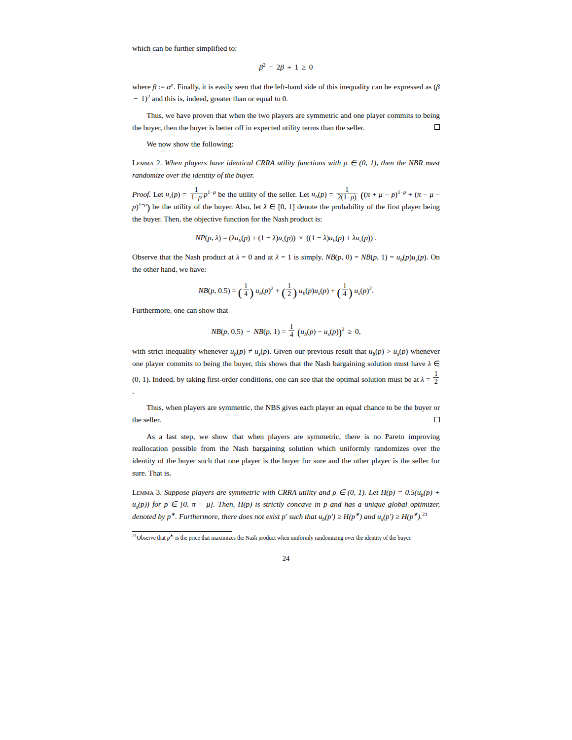which can be further simplified to:
β2 − 2β + 1 ≥ 0
where β := αρ. Finally, it is easily seen that the left-hand side of this inequality can be expressed as (β − 1)2 and this is, indeed, greater than or equal to 0.
Thus, we have proven that when the two players are symmetric and one player commits to being the buyer, then the buyer is better off in expected utility terms than the seller.
We now show the following:
Lemma 2. When players have identical CRRA utility functions with ρ ∈ (0, 1), then the NBR must randomize over the identity of the buyer.
Proof. Let us(p) = 11−ρ p1−ρ be the utility of the seller. Let ub(p) = 12(1−ρ) ((π + μ − p)1−ρ + (π − μ − p)1−ρ) be the utility of the buyer. Also, let λ ∈ [0, 1] denote the probability of the first player being the buyer. Then, the objective function for the Nash product is:
NP(p, λ) = (λub(p) + (1 − λ)us(p)) × ((1 − λ)ub(p) + λus(p)) .
Observe that the Nash product at λ = 0 and at λ = 1 is simply, NB(p, 0) = NB(p, 1) = ub(p)us(p). On the other hand, we have:
NB(p, 0.5) = (14) ub(p)2 + (12) ub(p)us(p) + (14) us(p)2.
Furthermore, one can show that
NB(p, 0.5) − NB(p, 1) = 14 (ub(p) − us(p))2 ≥ 0,
with strict inequality whenever ub(p) ≠ us(p). Given our previous result that ub(p) > us(p) whenever one player commits to being the buyer, this shows that the Nash bargaining solution must have λ ∈ (0, 1). Indeed, by taking first-order conditions, one can see that the optimal solution must be at λ = 12.
Thus, when players are symmetric, the NBS gives each player an equal chance to be the buyer or the seller.
As a last step, we show that when players are symmetric, there is no Pareto improving reallocation possible from the Nash bargaining solution which uniformly randomizes over the identity of the buyer such that one player is the buyer for sure and the other player is the seller for sure. That is,
Lemma 3. Suppose players are symmetric with CRRA utility and ρ ∈ (0, 1). Let H(p) = 0.5(ub(p) + us(p)) for p ∈ [0, π − μ]. Then, H(p) is strictly concave in p and has a unique global optimizer, denoted by p∗. Furthermore, there does not exist p′ such that ub(p′) ≥ H(p∗) and us(p′) ≥ H(p∗).21
21Observe that p∗ is the price that maximizes the Nash product when uniformly randomizing over the identity of the buyer.
24